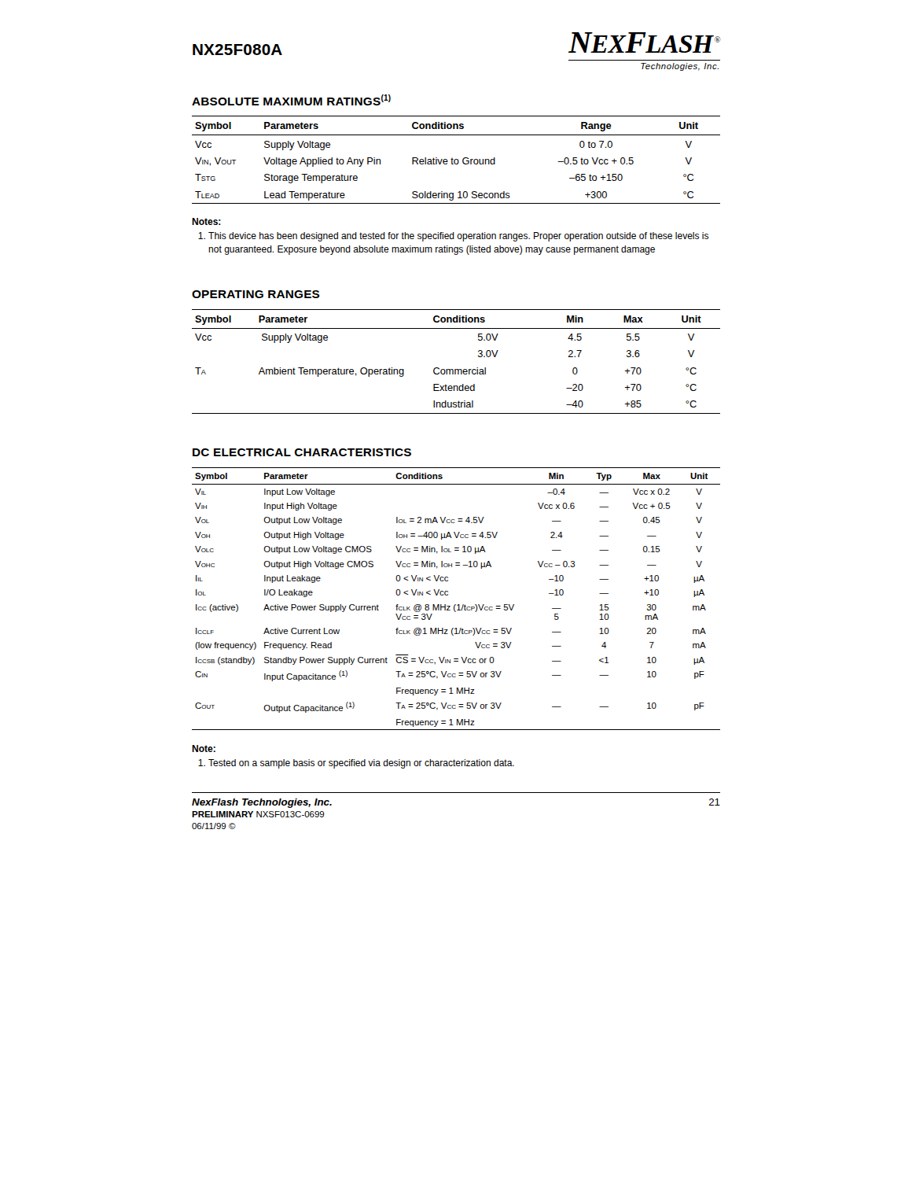NX25F080A
NEXFLASH®
Technologies, Inc.
ABSOLUTE MAXIMUM RATINGS(1)
| Symbol | Parameters | Conditions | Range | Unit |
| --- | --- | --- | --- | --- |
| Vcc | Supply Voltage | | 0 to 7.0 | V |
| V in , V out | Voltage Applied to Any Pin | Relative to Ground | –0.5 to Vcc + 0.5 | V |
| T stg | Storage Temperature | | –65 to +150 | ° C |
| T lead | Lead Temperature | Soldering 10 Seconds | +300 | ° C |
Notes:
This device has been designed and tested for the specified operation ranges. Proper operation outside of these levels is not guaranteed. Exposure beyond absolute maximum ratings (listed above) may cause permanent damage
OPERATING RANGES
| Symbol | Parameter | Conditions | Min | Max | Unit |
| --- | --- | --- | --- | --- | --- |
| Vcc | Supply Voltage | 5.0V | 4.5 | 5.5 | V |
| | | 3.0V | 2.7 | 3.6 | V |
| T a | Ambient Temperature, Operating | Commercial | 0 | +70 | ° C |
| | | Extended | –20 | +70 | ° C |
| | | Industrial | –40 | +85 | ° C |
DC ELECTRICAL CHARACTERISTICS
| Symbol | Parameter | Conditions | Min | Typ | Max | Unit |
| --- | --- | --- | --- | --- | --- | --- |
| V il | Input Low Voltage | | –0.4 | — | Vcc x 0.2 | V |
| V ih | Input High Voltage | | Vcc x 0.6 | — | Vcc + 0.5 | V |
| V ol | Output Low Voltage | I ol = 2 mA V cc = 4.5V | — | — | 0.45 | V |
| V oh | Output High Voltage | I oh = –400 µA V cc = 4.5V | 2.4 | — | — | V |
| V olc | Output Low Voltage CMOS | V cc = Min, I ol = 10 µA | — | — | 0.15 | V |
| V ohc | Output High Voltage CMOS | V cc = Min, I oh = –10 µA | V cc – 0.3 | — | — | V |
| I il | Input Leakage | 0 < V in < Vcc | –10 | — | +10 | µA |
| I ol | I/O Leakage | 0 < V in < Vcc | –10 | — | +10 | µA |
| I cc (active) | Active Power Supply Current | f clk @ 8 MHz (1/t cp ) V cc = 5V V cc = 3V | — 5 | 15 10 | 30 mA | mA |
| I cclf | Active Current Low | f clk @1 MHz (1/t cp ) V cc = 5V | — | 10 | 20 | mA |
| (low frequency) | Frequency. Read | V cc = 3V | — | 4 | 7 | mA |
| I ccsb (standby) | Standby Power Supply Current | CS = V cc , V in = Vcc or 0 | — | <1 | 10 | µA |
| C in | Input Capacitance (1) | T a = 25 ° C, V cc = 5V or 3V | — | — | 10 | pF |
| | | Frequency = 1 MHz | | | | |
| C out | Output Capacitance (1) | T a = 25 ° C, V cc = 5V or 3V | — | — | 10 | pF |
| | | Frequency = 1 MHz | | | | |
Note:
Tested on a sample basis or specified via design or characterization data.
NexFlash Technologies, Inc.
PRELIMINARY NXSF013C-0699
06/11/99 ©
21